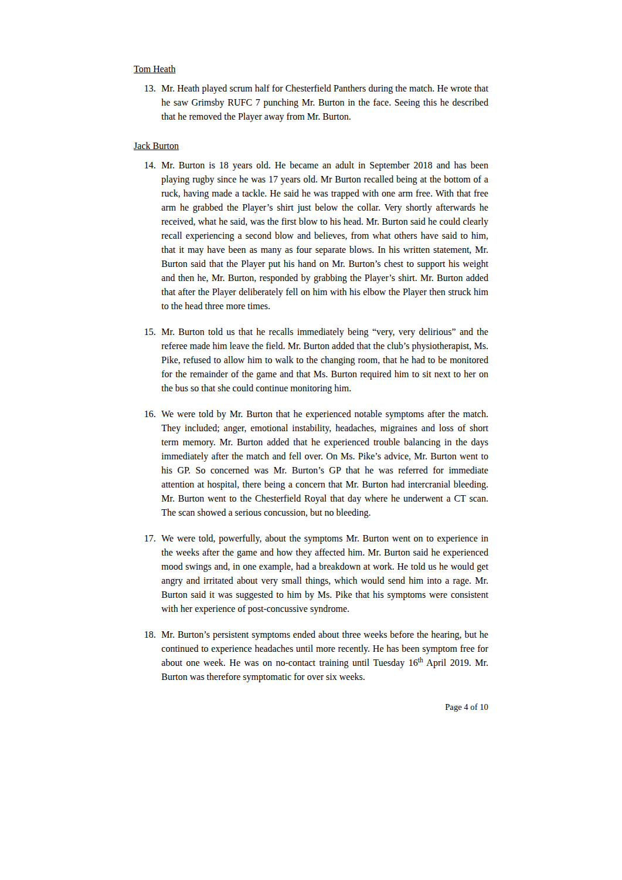Tom Heath
Mr. Heath played scrum half for Chesterfield Panthers during the match. He wrote that he saw Grimsby RUFC 7 punching Mr. Burton in the face. Seeing this he described that he removed the Player away from Mr. Burton.
Jack Burton
Mr. Burton is 18 years old. He became an adult in September 2018 and has been playing rugby since he was 17 years old. Mr Burton recalled being at the bottom of a ruck, having made a tackle. He said he was trapped with one arm free. With that free arm he grabbed the Player’s shirt just below the collar. Very shortly afterwards he received, what he said, was the first blow to his head. Mr. Burton said he could clearly recall experiencing a second blow and believes, from what others have said to him, that it may have been as many as four separate blows. In his written statement, Mr. Burton said that the Player put his hand on Mr. Burton’s chest to support his weight and then he, Mr. Burton, responded by grabbing the Player’s shirt. Mr. Burton added that after the Player deliberately fell on him with his elbow the Player then struck him to the head three more times.
Mr. Burton told us that he recalls immediately being “very, very delirious” and the referee made him leave the field. Mr. Burton added that the club’s physiotherapist, Ms. Pike, refused to allow him to walk to the changing room, that he had to be monitored for the remainder of the game and that Ms. Burton required him to sit next to her on the bus so that she could continue monitoring him.
We were told by Mr. Burton that he experienced notable symptoms after the match. They included; anger, emotional instability, headaches, migraines and loss of short term memory. Mr. Burton added that he experienced trouble balancing in the days immediately after the match and fell over. On Ms. Pike’s advice, Mr. Burton went to his GP. So concerned was Mr. Burton’s GP that he was referred for immediate attention at hospital, there being a concern that Mr. Burton had intercranial bleeding. Mr. Burton went to the Chesterfield Royal that day where he underwent a CT scan. The scan showed a serious concussion, but no bleeding.
We were told, powerfully, about the symptoms Mr. Burton went on to experience in the weeks after the game and how they affected him. Mr. Burton said he experienced mood swings and, in one example, had a breakdown at work. He told us he would get angry and irritated about very small things, which would send him into a rage. Mr. Burton said it was suggested to him by Ms. Pike that his symptoms were consistent with her experience of post-concussive syndrome.
Mr. Burton’s persistent symptoms ended about three weeks before the hearing, but he continued to experience headaches until more recently. He has been symptom free for about one week. He was on no-contact training until Tuesday 16th April 2019. Mr. Burton was therefore symptomatic for over six weeks.
Page 4 of 10